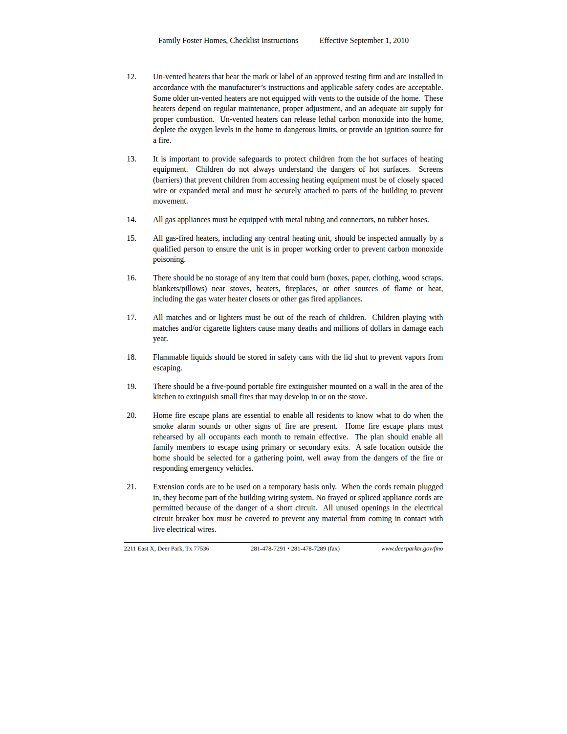Family Foster Homes, Checklist Instructions Effective September 1, 2010
Un-vented heaters that bear the mark or label of an approved testing firm and are installed in accordance with the manufacturer’s instructions and applicable safety codes are acceptable. Some older un-vented heaters are not equipped with vents to the outside of the home. These heaters depend on regular maintenance, proper adjustment, and an adequate air supply for proper combustion. Un-vented heaters can release lethal carbon monoxide into the home, deplete the oxygen levels in the home to dangerous limits, or provide an ignition source for a fire.
It is important to provide safeguards to protect children from the hot surfaces of heating equipment. Children do not always understand the dangers of hot surfaces. Screens (barriers) that prevent children from accessing heating equipment must be of closely spaced wire or expanded metal and must be securely attached to parts of the building to prevent movement.
All gas appliances must be equipped with metal tubing and connectors, no rubber hoses.
All gas-fired heaters, including any central heating unit, should be inspected annually by a qualified person to ensure the unit is in proper working order to prevent carbon monoxide poisoning.
There should be no storage of any item that could burn (boxes, paper, clothing, wood scraps, blankets/pillows) near stoves, heaters, fireplaces, or other sources of flame or heat, including the gas water heater closets or other gas fired appliances.
All matches and or lighters must be out of the reach of children. Children playing with matches and/or cigarette lighters cause many deaths and millions of dollars in damage each year.
Flammable liquids should be stored in safety cans with the lid shut to prevent vapors from escaping.
There should be a five-pound portable fire extinguisher mounted on a wall in the area of the kitchen to extinguish small fires that may develop in or on the stove.
Home fire escape plans are essential to enable all residents to know what to do when the smoke alarm sounds or other signs of fire are present. Home fire escape plans must rehearsed by all occupants each month to remain effective. The plan should enable all family members to escape using primary or secondary exits. A safe location outside the home should be selected for a gathering point, well away from the dangers of the fire or responding emergency vehicles.
Extension cords are to be used on a temporary basis only. When the cords remain plugged in, they become part of the building wiring system. No frayed or spliced appliance cords are permitted because of the danger of a short circuit. All unused openings in the electrical circuit breaker box must be covered to prevent any material from coming in contact with live electrical wires.
2211 East X, Deer Park, Tx 77536
281-478-7291 • 281-478-7289 (fax)
www.deerparktx.gov/fmo